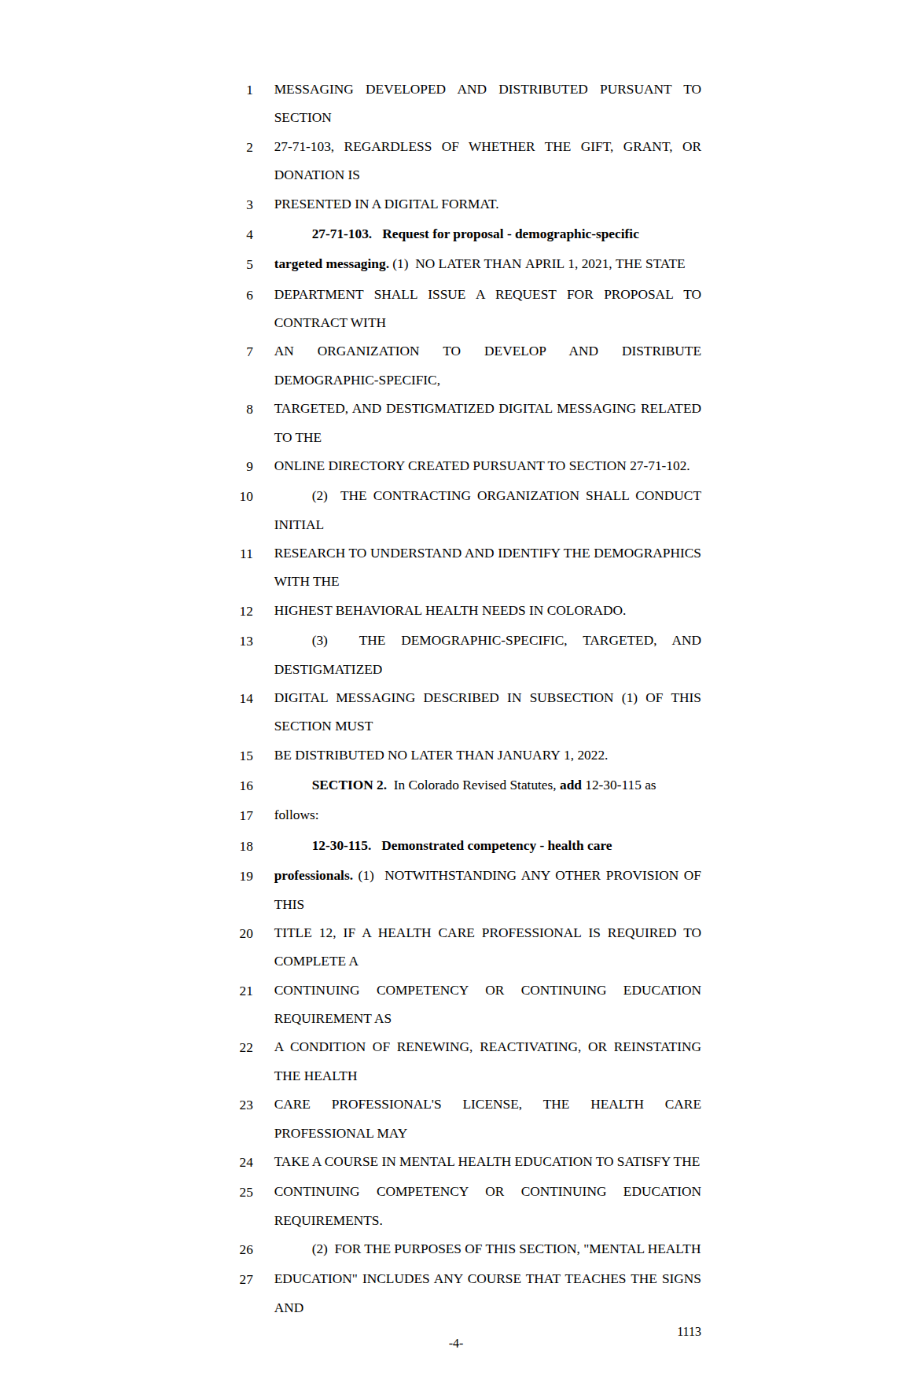| 1 | MESSAGING DEVELOPED AND DISTRIBUTED PURSUANT TO SECTION |
| 2 | 27-71-103, REGARDLESS OF WHETHER THE GIFT, GRANT, OR DONATION IS |
| 3 | PRESENTED IN A DIGITAL FORMAT. |
| 4 | 27-71-103. Request for proposal - demographic-specific |
| 5 | targeted messaging. (1) N O LATER THAN A PRIL 1, 2021, THE STATE |
| 6 | DEPARTMENT SHALL ISSUE A REQUEST FOR PROPOSAL TO CONTRACT WITH |
| 7 | AN ORGANIZATION TO DEVELOP AND DISTRIBUTE DEMOGRAPHIC-SPECIFIC, |
| 8 | TARGETED, AND DESTIGMATIZED DIGITAL MESSAGING RELATED TO THE |
| 9 | ONLINE DIRECTORY CREATED PURSUANT TO SECTION 27-71-102. |
| 10 | (2) T HE CONTRACTING ORGANIZATION SHALL CONDUCT INITIAL |
| 11 | RESEARCH TO UNDERSTAND AND IDENTIFY THE DEMOGRAPHICS WITH THE |
| 12 | HIGHEST BEHAVIORAL HEALTH NEEDS IN C OLORADO. |
| 13 | (3) T HE DEMOGRAPHIC-SPECIFIC, TARGETED, AND DESTIGMATIZED |
| 14 | DIGITAL MESSAGING DESCRIBED IN SUBSECTION (1) OF THIS SECTION MUST |
| 15 | BE DISTRIBUTED NO LATER THAN J ANUARY 1, 2022. |
| 16 | SECTION 2. In Colorado Revised Statutes, add 12-30-115 as |
| 17 | follows: |
| 18 | 12-30-115. Demonstrated competency - health care |
| 19 | professionals. (1) N OTWITHSTANDING ANY OTHER PROVISION OF THIS |
| 20 | TITLE 12, IF A HEALTH CARE PROFESSIONAL IS REQUIRED TO COMPLETE A |
| 21 | CONTINUING COMPETENCY OR CONTINUING EDUCATION REQUIREMENT AS |
| 22 | A CONDITION OF RENEWING, REACTIVATING, OR REINSTATING THE HEALTH |
| 23 | CARE PROFESSIONAL'S LICENSE, THE HEALTH CARE PROFESSIONAL MAY |
| 24 | TAKE A COURSE IN MENTAL HEALTH EDUCATION TO SATISFY THE |
| 25 | CONTINUING COMPETENCY OR CONTINUING EDUCATION REQUIREMENTS. |
| 26 | (2) F OR THE PURPOSES OF THIS SECTION, " MENTAL HEALTH |
| 27 | EDUCATION " INCLUDES ANY COURSE THAT TEACHES THE SIGNS AND |
-4-
1113